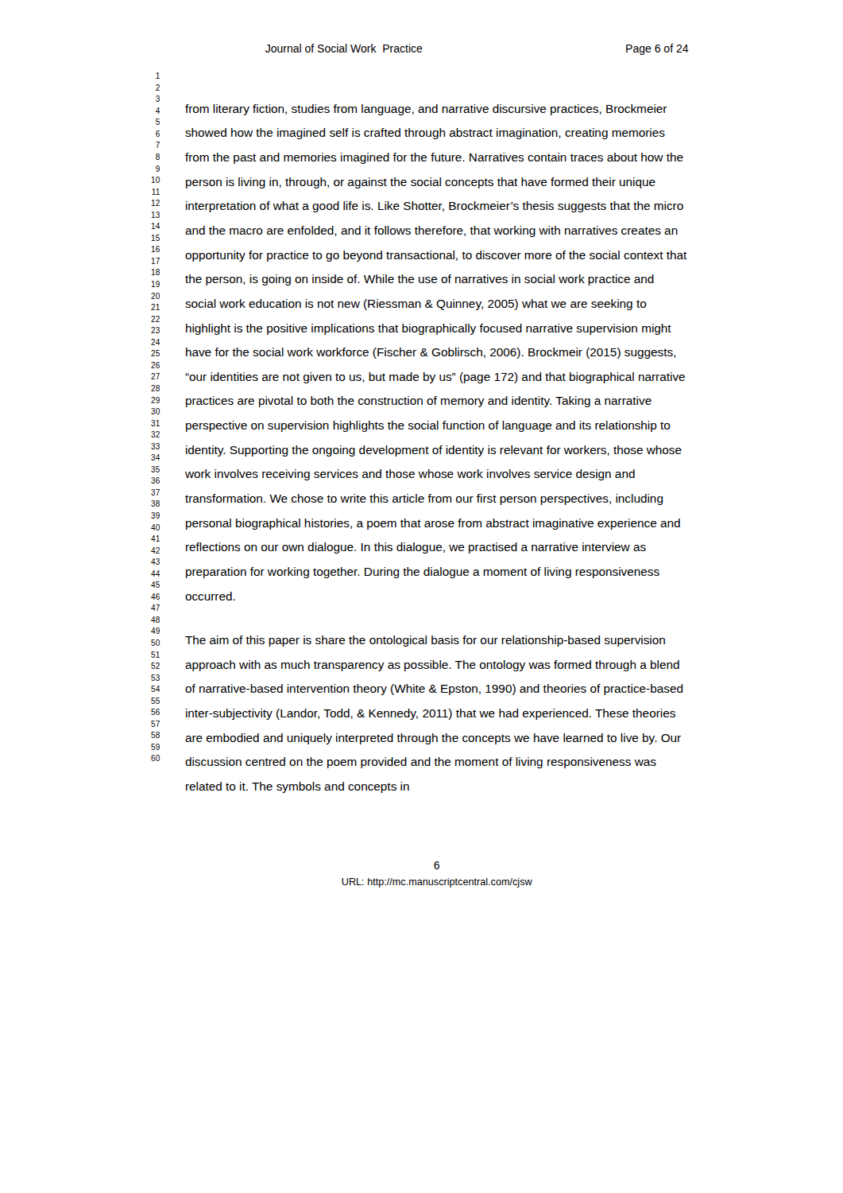Journal of Social Work Practice Page 6 of 24
12345 678910 1112131415 1617181920 2122232425 2627282930 3132333435 3637383940 4142434445 4647484950 5152535455 5657585960
from literary fiction, studies from language, and narrative discursive practices, Brockmeier showed how the imagined self is crafted through abstract imagination, creating memories from the past and memories imagined for the future. Narratives contain traces about how the person is living in, through, or against the social concepts that have formed their unique interpretation of what a good life is. Like Shotter, Brockmeier’s thesis suggests that the micro and the macro are enfolded, and it follows therefore, that working with narratives creates an opportunity for practice to go beyond transactional, to discover more of the social context that the person, is going on inside of. While the use of narratives in social work practice and social work education is not new (Riessman & Quinney, 2005) what we are seeking to highlight is the positive implications that biographically focused narrative supervision might have for the social work workforce (Fischer & Goblirsch, 2006). Brockmeir (2015) suggests, “our identities are not given to us, but made by us” (page 172) and that biographical narrative practices are pivotal to both the construction of memory and identity. Taking a narrative perspective on supervision highlights the social function of language and its relationship to identity. Supporting the ongoing development of identity is relevant for workers, those whose work involves receiving services and those whose work involves service design and transformation. We chose to write this article from our first person perspectives, including personal biographical histories, a poem that arose from abstract imaginative experience and reflections on our own dialogue. In this dialogue, we practised a narrative interview as preparation for working together. During the dialogue a moment of living responsiveness occurred.
The aim of this paper is share the ontological basis for our relationship-based supervision approach with as much transparency as possible. The ontology was formed through a blend of narrative-based intervention theory (White & Epston, 1990) and theories of practice-based inter-subjectivity (Landor, Todd, & Kennedy, 2011) that we had experienced. These theories are embodied and uniquely interpreted through the concepts we have learned to live by. Our discussion centred on the poem provided and the moment of living responsiveness was related to it. The symbols and concepts in
6
URL: http://mc.manuscriptcentral.com/cjsw